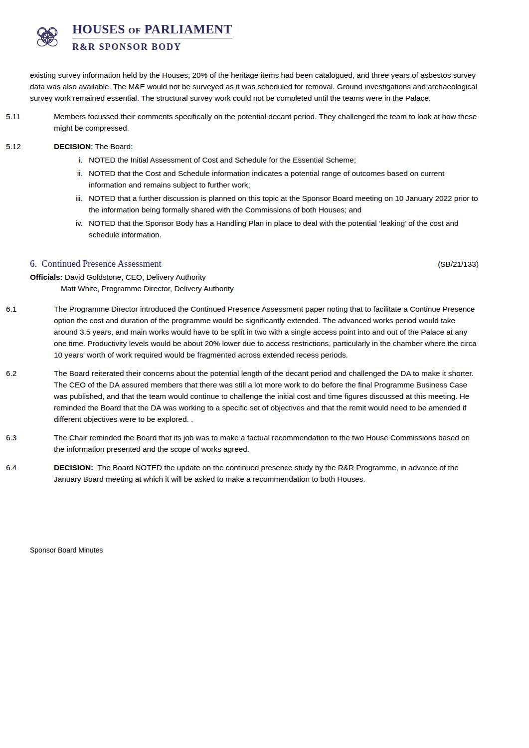HOUSES OF PARLIAMENT
R&R SPONSOR BODY
existing survey information held by the Houses; 20% of the heritage items had been catalogued, and three years of asbestos survey data was also available. The M&E would not be surveyed as it was scheduled for removal. Ground investigations and archaeological survey work remained essential. The structural survey work could not be completed until the teams were in the Palace.
5.11 Members focussed their comments specifically on the potential decant period. They challenged the team to look at how these might be compressed.
5.12 DECISION: The Board:
NOTED the Initial Assessment of Cost and Schedule for the Essential Scheme;
NOTED that the Cost and Schedule information indicates a potential range of outcomes based on current information and remains subject to further work;
NOTED that a further discussion is planned on this topic at the Sponsor Board meeting on 10 January 2022 prior to the information being formally shared with the Commissions of both Houses; and
NOTED that the Sponsor Body has a Handling Plan in place to deal with the potential ‘leaking’ of the cost and schedule information.
6. Continued Presence Assessment(SB/21/133)
Officials: David Goldstone, CEO, Delivery Authority
Matt White, Programme Director, Delivery Authority
6.1 The Programme Director introduced the Continued Presence Assessment paper noting that to facilitate a Continue Presence option the cost and duration of the programme would be significantly extended. The advanced works period would take around 3.5 years, and main works would have to be split in two with a single access point into and out of the Palace at any one time. Productivity levels would be about 20% lower due to access restrictions, particularly in the chamber where the circa 10 years’ worth of work required would be fragmented across extended recess periods.
6.2 The Board reiterated their concerns about the potential length of the decant period and challenged the DA to make it shorter. The CEO of the DA assured members that there was still a lot more work to do before the final Programme Business Case was published, and that the team would continue to challenge the initial cost and time figures discussed at this meeting. He reminded the Board that the DA was working to a specific set of objectives and that the remit would need to be amended if different objectives were to be explored. .
6.3 The Chair reminded the Board that its job was to make a factual recommendation to the two House Commissions based on the information presented and the scope of works agreed.
6.4 DECISION: The Board NOTED the update on the continued presence study by the R&R Programme, in advance of the January Board meeting at which it will be asked to make a recommendation to both Houses.
Sponsor Board Minutes